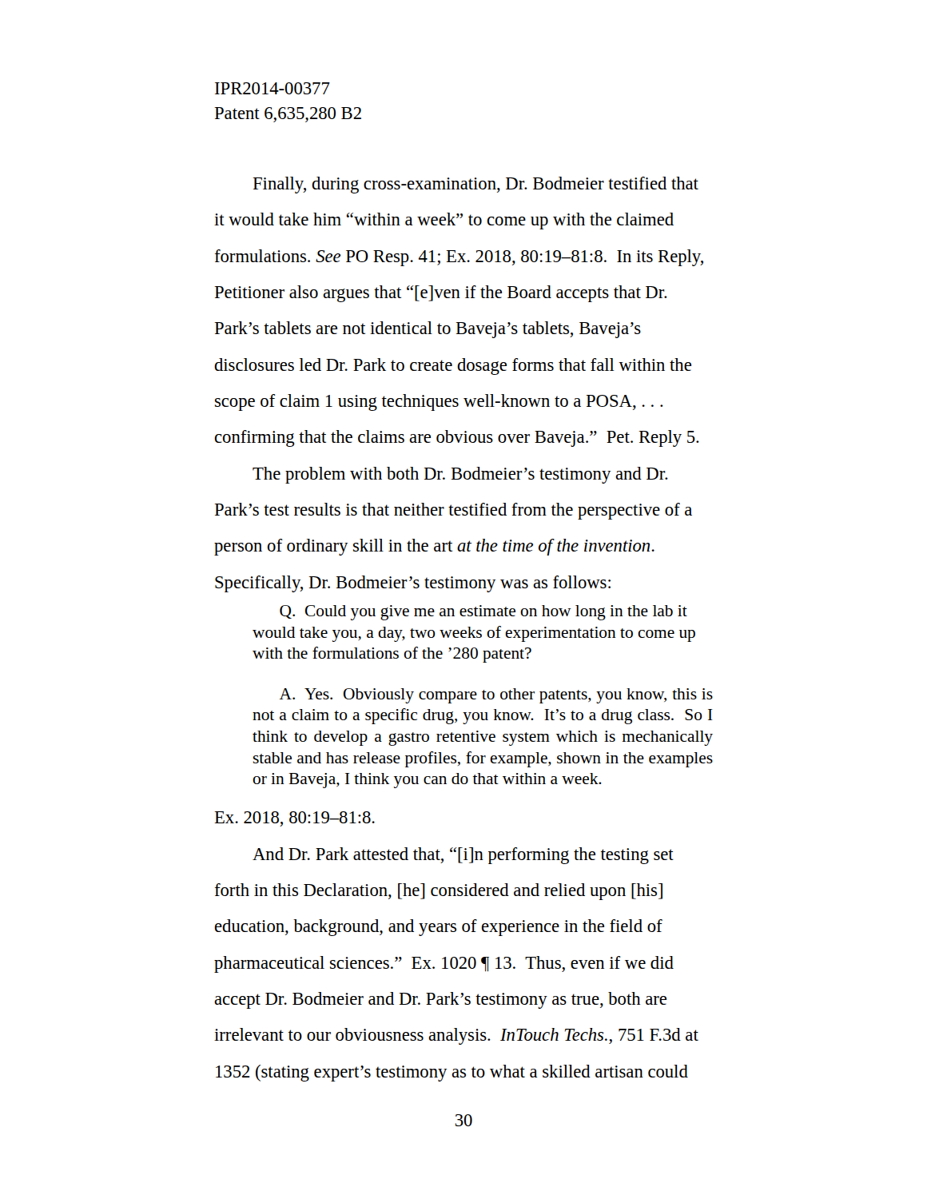IPR2014-00377
Patent 6,635,280 B2
Finally, during cross-examination, Dr. Bodmeier testified that it would take him “within a week” to come up with the claimed formulations. See PO Resp. 41; Ex. 2018, 80:19–81:8. In its Reply, Petitioner also argues that “[e]ven if the Board accepts that Dr. Park’s tablets are not identical to Baveja’s tablets, Baveja’s disclosures led Dr. Park to create dosage forms that fall within the scope of claim 1 using techniques well-known to a POSA, . . . confirming that the claims are obvious over Baveja.” Pet. Reply 5.
The problem with both Dr. Bodmeier’s testimony and Dr. Park’s test results is that neither testified from the perspective of a person of ordinary skill in the art at the time of the invention. Specifically, Dr. Bodmeier’s testimony was as follows:
Q. Could you give me an estimate on how long in the lab it would take you, a day, two weeks of experimentation to come up with the formulations of the ’280 patent?
A. Yes. Obviously compare to other patents, you know, this is not a claim to a specific drug, you know. It’s to a drug class. So I think to develop a gastro retentive system which is mechanically stable and has release profiles, for example, shown in the examples or in Baveja, I think you can do that within a week.
Ex. 2018, 80:19–81:8.
And Dr. Park attested that, “[i]n performing the testing set forth in this Declaration, [he] considered and relied upon [his] education, background, and years of experience in the field of pharmaceutical sciences.” Ex. 1020 ¶ 13. Thus, even if we did accept Dr. Bodmeier and Dr. Park’s testimony as true, both are irrelevant to our obviousness analysis. InTouch Techs., 751 F.3d at 1352 (stating expert’s testimony as to what a skilled artisan could
30